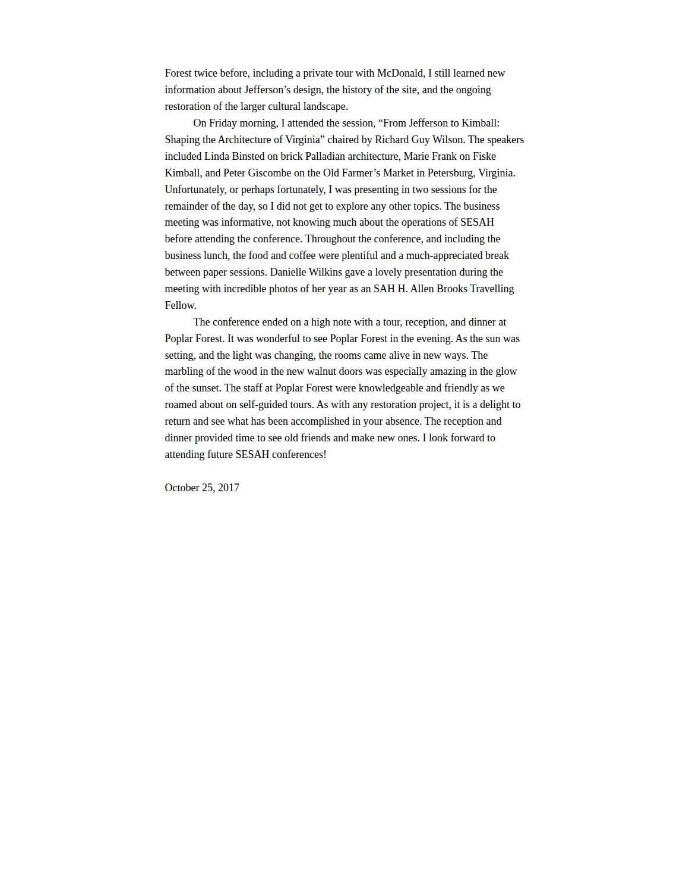Forest twice before, including a private tour with McDonald, I still learned new information about Jefferson’s design, the history of the site, and the ongoing restoration of the larger cultural landscape.
On Friday morning, I attended the session, “From Jefferson to Kimball: Shaping the Architecture of Virginia” chaired by Richard Guy Wilson. The speakers included Linda Binsted on brick Palladian architecture, Marie Frank on Fiske Kimball, and Peter Giscombe on the Old Farmer’s Market in Petersburg, Virginia. Unfortunately, or perhaps fortunately, I was presenting in two sessions for the remainder of the day, so I did not get to explore any other topics. The business meeting was informative, not knowing much about the operations of SESAH before attending the conference. Throughout the conference, and including the business lunch, the food and coffee were plentiful and a much-appreciated break between paper sessions. Danielle Wilkins gave a lovely presentation during the meeting with incredible photos of her year as an SAH H. Allen Brooks Travelling Fellow.
The conference ended on a high note with a tour, reception, and dinner at Poplar Forest. It was wonderful to see Poplar Forest in the evening. As the sun was setting, and the light was changing, the rooms came alive in new ways. The marbling of the wood in the new walnut doors was especially amazing in the glow of the sunset. The staff at Poplar Forest were knowledgeable and friendly as we roamed about on self-guided tours. As with any restoration project, it is a delight to return and see what has been accomplished in your absence. The reception and dinner provided time to see old friends and make new ones. I look forward to attending future SESAH conferences!
October 25, 2017